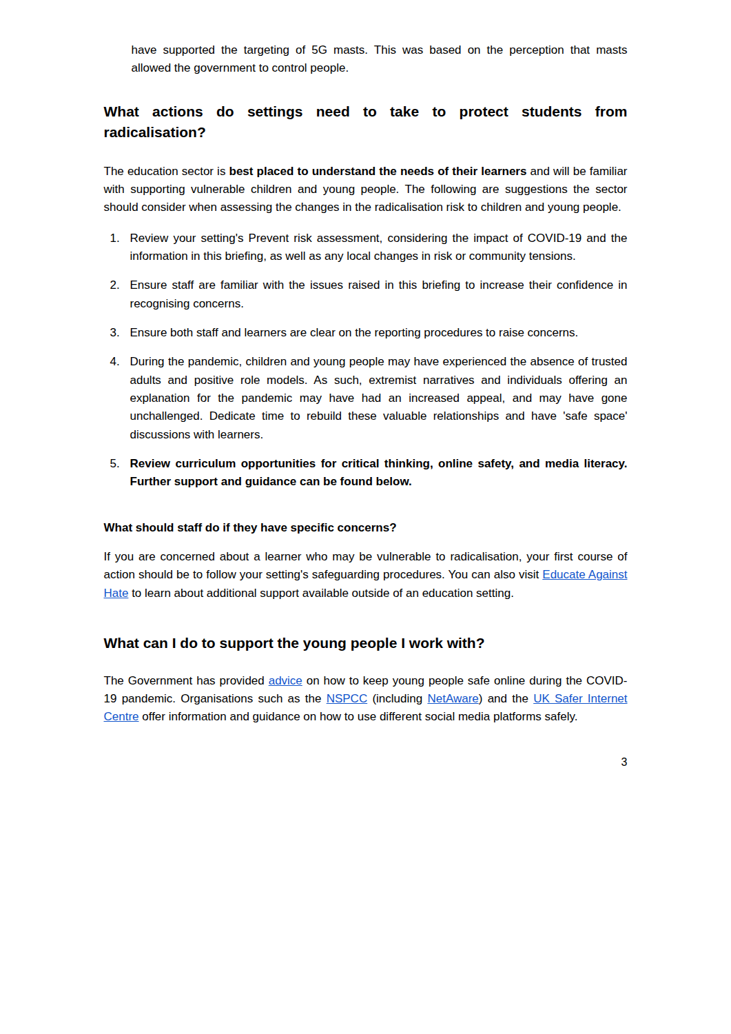have supported the targeting of 5G masts. This was based on the perception that masts allowed the government to control people.
What actions do settings need to take to protect students from radicalisation?
The education sector is best placed to understand the needs of their learners and will be familiar with supporting vulnerable children and young people. The following are suggestions the sector should consider when assessing the changes in the radicalisation risk to children and young people.
Review your setting's Prevent risk assessment, considering the impact of COVID-19 and the information in this briefing, as well as any local changes in risk or community tensions.
Ensure staff are familiar with the issues raised in this briefing to increase their confidence in recognising concerns.
Ensure both staff and learners are clear on the reporting procedures to raise concerns.
During the pandemic, children and young people may have experienced the absence of trusted adults and positive role models. As such, extremist narratives and individuals offering an explanation for the pandemic may have had an increased appeal, and may have gone unchallenged. Dedicate time to rebuild these valuable relationships and have 'safe space' discussions with learners.
Review curriculum opportunities for critical thinking, online safety, and media literacy. Further support and guidance can be found below.
What should staff do if they have specific concerns?
If you are concerned about a learner who may be vulnerable to radicalisation, your first course of action should be to follow your setting's safeguarding procedures. You can also visit Educate Against Hate to learn about additional support available outside of an education setting.
What can I do to support the young people I work with?
The Government has provided advice on how to keep young people safe online during the COVID-19 pandemic. Organisations such as the NSPCC (including NetAware) and the UK Safer Internet Centre offer information and guidance on how to use different social media platforms safely.
3